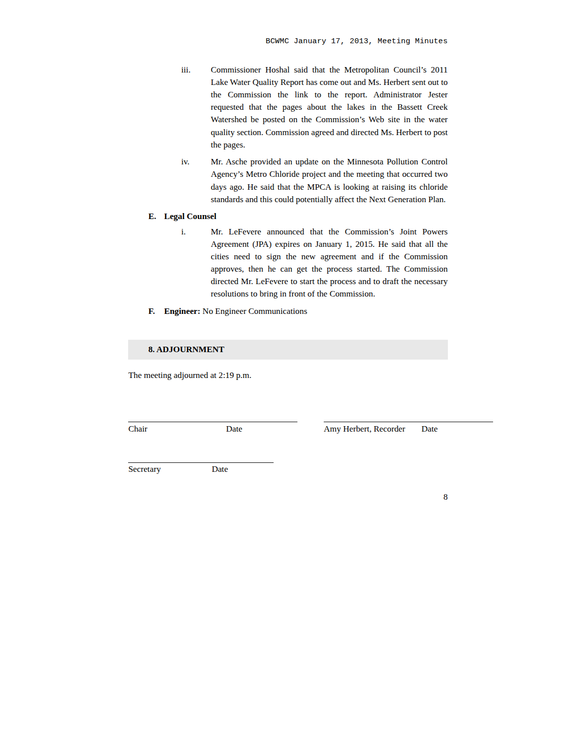BCWMC January 17, 2013, Meeting Minutes
iii. Commissioner Hoshal said that the Metropolitan Council’s 2011 Lake Water Quality Report has come out and Ms. Herbert sent out to the Commission the link to the report. Administrator Jester requested that the pages about the lakes in the Bassett Creek Watershed be posted on the Commission’s Web site in the water quality section. Commission agreed and directed Ms. Herbert to post the pages.
iv. Mr. Asche provided an update on the Minnesota Pollution Control Agency’s Metro Chloride project and the meeting that occurred two days ago. He said that the MPCA is looking at raising its chloride standards and this could potentially affect the Next Generation Plan.
E. Legal Counsel
i. Mr. LeFevere announced that the Commission’s Joint Powers Agreement (JPA) expires on January 1, 2015. He said that all the cities need to sign the new agreement and if the Commission approves, then he can get the process started. The Commission directed Mr. LeFevere to start the process and to draft the necessary resolutions to bring in front of the Commission.
F. Engineer: No Engineer Communications
8. ADJOURNMENT
The meeting adjourned at 2:19 p.m.
Chair Date
Amy Herbert, Recorder Date
Secretary Date
8